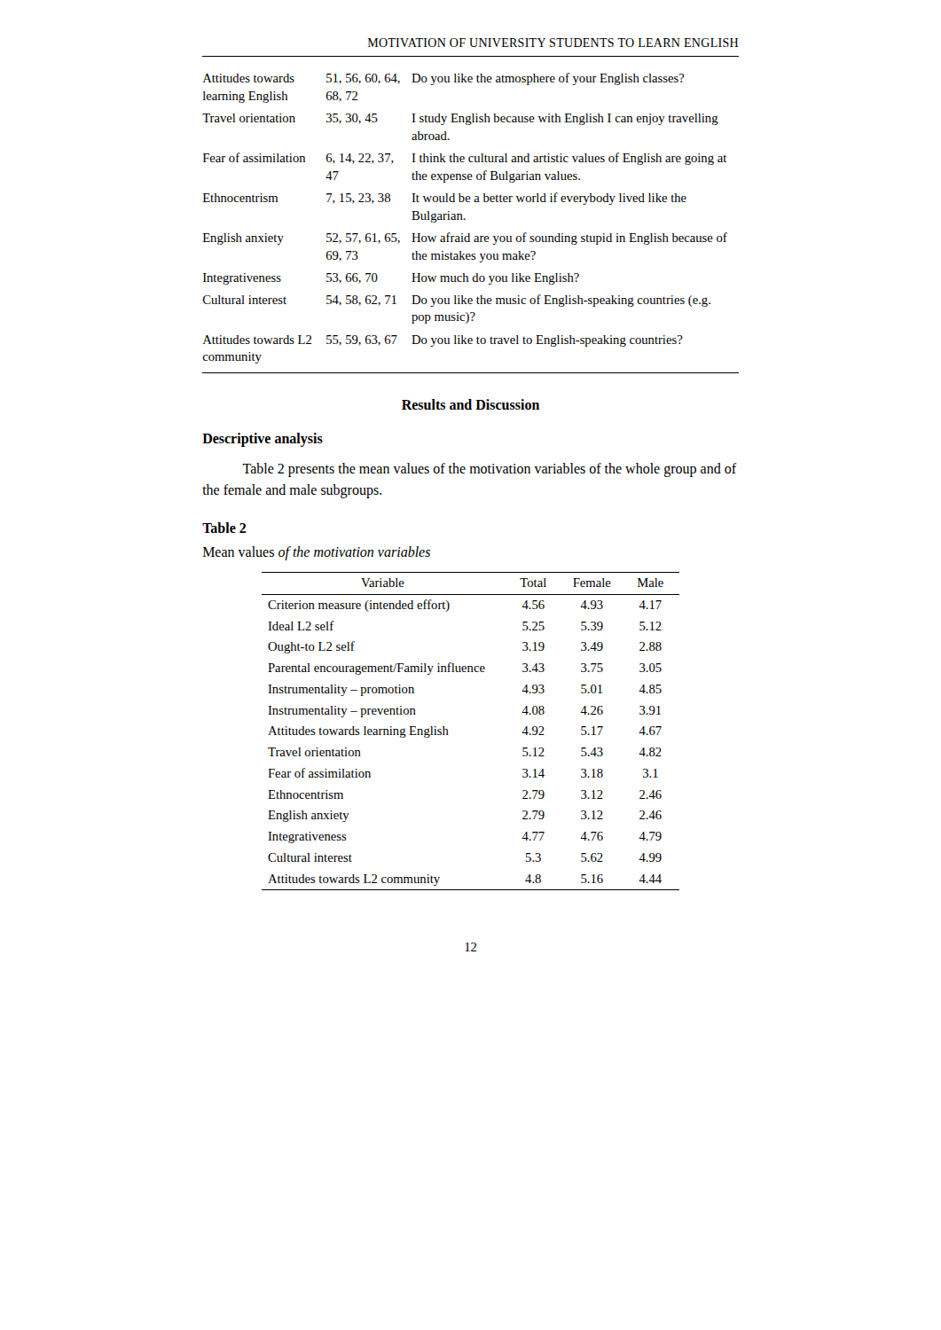MOTIVATION OF UNIVERSITY STUDENTS TO LEARN ENGLISH
| Attitudes towards learning English | 51, 56, 60, 64, 68, 72 | Do you like the atmosphere of your English classes? |
| Travel orientation | 35, 30, 45 | I study English because with English I can enjoy travelling abroad. |
| Fear of assimilation | 6, 14, 22, 37, 47 | I think the cultural and artistic values of English are going at the expense of Bulgarian values. |
| Ethnocentrism | 7, 15, 23, 38 | It would be a better world if everybody lived like the Bulgarian. |
| English anxiety | 52, 57, 61, 65, 69, 73 | How afraid are you of sounding stupid in English because of the mistakes you make? |
| Integrativeness | 53, 66, 70 | How much do you like English? |
| Cultural interest | 54, 58, 62, 71 | Do you like the music of English-speaking countries (e.g. pop music)? |
| Attitudes towards L2 community | 55, 59, 63, 67 | Do you like to travel to English-speaking countries? |
Results and Discussion
Descriptive analysis
Table 2 presents the mean values of the motivation variables of the whole group and of the female and male subgroups.
Table 2
Mean values of the motivation variables
| Variable | Total | Female | Male |
| --- | --- | --- | --- |
| Criterion measure (intended effort) | 4.56 | 4.93 | 4.17 |
| Ideal L2 self | 5.25 | 5.39 | 5.12 |
| Ought-to L2 self | 3.19 | 3.49 | 2.88 |
| Parental encouragement/Family influence | 3.43 | 3.75 | 3.05 |
| Instrumentality – promotion | 4.93 | 5.01 | 4.85 |
| Instrumentality – prevention | 4.08 | 4.26 | 3.91 |
| Attitudes towards learning English | 4.92 | 5.17 | 4.67 |
| Travel orientation | 5.12 | 5.43 | 4.82 |
| Fear of assimilation | 3.14 | 3.18 | 3.1 |
| Ethnocentrism | 2.79 | 3.12 | 2.46 |
| English anxiety | 2.79 | 3.12 | 2.46 |
| Integrativeness | 4.77 | 4.76 | 4.79 |
| Cultural interest | 5.3 | 5.62 | 4.99 |
| Attitudes towards L2 community | 4.8 | 5.16 | 4.44 |
12